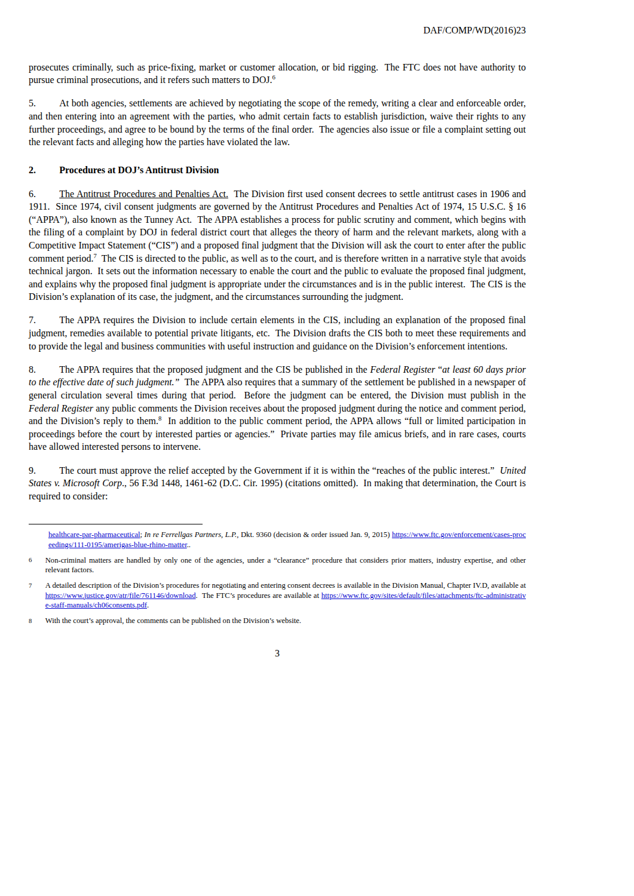DAF/COMP/WD(2016)23
prosecutes criminally, such as price-fixing, market or customer allocation, or bid rigging. The FTC does not have authority to pursue criminal prosecutions, and it refers such matters to DOJ.6
5. At both agencies, settlements are achieved by negotiating the scope of the remedy, writing a clear and enforceable order, and then entering into an agreement with the parties, who admit certain facts to establish jurisdiction, waive their rights to any further proceedings, and agree to be bound by the terms of the final order. The agencies also issue or file a complaint setting out the relevant facts and alleging how the parties have violated the law.
2. Procedures at DOJ’s Antitrust Division
6. The Antitrust Procedures and Penalties Act. The Division first used consent decrees to settle antitrust cases in 1906 and 1911. Since 1974, civil consent judgments are governed by the Antitrust Procedures and Penalties Act of 1974, 15 U.S.C. § 16 (“APPA”), also known as the Tunney Act. The APPA establishes a process for public scrutiny and comment, which begins with the filing of a complaint by DOJ in federal district court that alleges the theory of harm and the relevant markets, along with a Competitive Impact Statement (“CIS”) and a proposed final judgment that the Division will ask the court to enter after the public comment period.7 The CIS is directed to the public, as well as to the court, and is therefore written in a narrative style that avoids technical jargon. It sets out the information necessary to enable the court and the public to evaluate the proposed final judgment, and explains why the proposed final judgment is appropriate under the circumstances and is in the public interest. The CIS is the Division’s explanation of its case, the judgment, and the circumstances surrounding the judgment.
7. The APPA requires the Division to include certain elements in the CIS, including an explanation of the proposed final judgment, remedies available to potential private litigants, etc. The Division drafts the CIS both to meet these requirements and to provide the legal and business communities with useful instruction and guidance on the Division’s enforcement intentions.
8. The APPA requires that the proposed judgment and the CIS be published in the Federal Register “at least 60 days prior to the effective date of such judgment.” The APPA also requires that a summary of the settlement be published in a newspaper of general circulation several times during that period. Before the judgment can be entered, the Division must publish in the Federal Register any public comments the Division receives about the proposed judgment during the notice and comment period, and the Division’s reply to them.8 In addition to the public comment period, the APPA allows “full or limited participation in proceedings before the court by interested parties or agencies.” Private parties may file amicus briefs, and in rare cases, courts have allowed interested persons to intervene.
9. The court must approve the relief accepted by the Government if it is within the “reaches of the public interest.” United States v. Microsoft Corp., 56 F.3d 1448, 1461-62 (D.C. Cir. 1995) (citations omitted). In making that determination, the Court is required to consider:
healthcare-par-pharmaceutical; In re Ferrellgas Partners, L.P., Dkt. 9360 (decision & order issued Jan. 9, 2015) https://www.ftc.gov/enforcement/cases-proceedings/111-0195/amerigas-blue-rhino-matter..
6
Non-criminal matters are handled by only one of the agencies, under a “clearance” procedure that considers prior matters, industry expertise, and other relevant factors.
7
A detailed description of the Division’s procedures for negotiating and entering consent decrees is available in the Division Manual, Chapter IV.D, available at https://www.justice.gov/atr/file/761146/download. The FTC’s procedures are available at https://www.ftc.gov/sites/default/files/attachments/ftc-administrative-staff-manuals/ch06consents.pdf.
8
With the court’s approval, the comments can be published on the Division’s website.
3